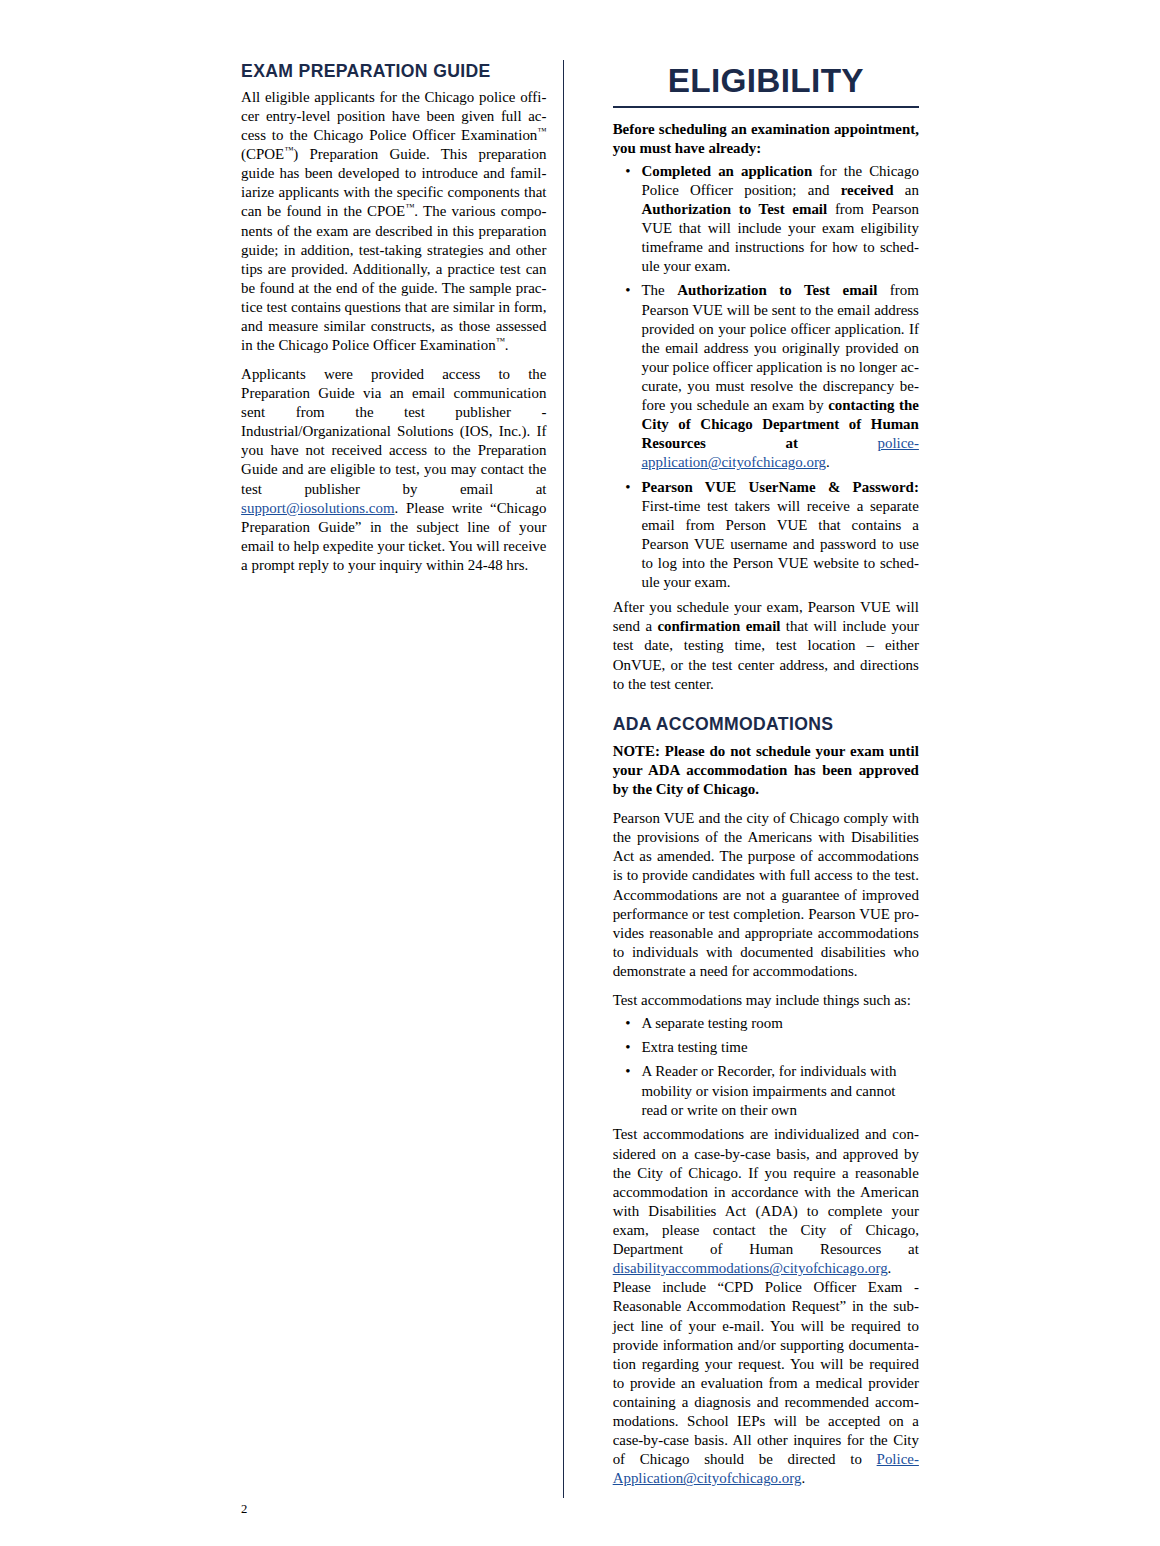Exam Preparation Guide
All eligible applicants for the Chicago police officer entry-level position have been given full access to the Chicago Police Officer Examination™ (CPOE™) Preparation Guide. This preparation guide has been developed to introduce and familiarize applicants with the specific components that can be found in the CPOE™. The various components of the exam are described in this preparation guide; in addition, test-taking strategies and other tips are provided. Additionally, a practice test can be found at the end of the guide. The sample practice test contains questions that are similar in form, and measure similar constructs, as those assessed in the Chicago Police Officer Examination™.
Applicants were provided access to the Preparation Guide via an email communication sent from the test publisher - Industrial/Organizational Solutions (IOS, Inc.). If you have not received access to the Preparation Guide and are eligible to test, you may contact the test publisher by email at support@iosolutions.com. Please write “Chicago Preparation Guide” in the subject line of your email to help expedite your ticket. You will receive a prompt reply to your inquiry within 24-48 hrs.
Eligibility
Before scheduling an examination appointment, you must have already:
Completed an application for the Chicago Police Officer position; and received an Authorization to Test email from Pearson VUE that will include your exam eligibility timeframe and instructions for how to schedule your exam.
The Authorization to Test email from Pearson VUE will be sent to the email address provided on your police officer application. If the email address you originally provided on your police officer application is no longer accurate, you must resolve the discrepancy before you schedule an exam by contacting the City of Chicago Department of Human Resources at police-application@cityofchicago.org.
Pearson VUE UserName & Password: First-time test takers will receive a separate email from Person VUE that contains a Pearson VUE username and password to use to log into the Person VUE website to schedule your exam.
After you schedule your exam, Pearson VUE will send a confirmation email that will include your test date, testing time, test location – either OnVUE, or the test center address, and directions to the test center.
ADA Accommodations
NOTE: Please do not schedule your exam until your ADA accommodation has been approved by the City of Chicago.
Pearson VUE and the city of Chicago comply with the provisions of the Americans with Disabilities Act as amended. The purpose of accommodations is to provide candidates with full access to the test. Accommodations are not a guarantee of improved performance or test completion. Pearson VUE provides reasonable and appropriate accommodations to individuals with documented disabilities who demonstrate a need for accommodations.
Test accommodations may include things such as:
A separate testing room
Extra testing time
A Reader or Recorder, for individuals with mobility or vision impairments and cannot read or write on their own
Test accommodations are individualized and considered on a case-by-case basis, and approved by the City of Chicago. If you require a reasonable accommodation in accordance with the American with Disabilities Act (ADA) to complete your exam, please contact the City of Chicago, Department of Human Resources at disabilityaccommodations@cityofchicago.org. Please include “CPD Police Officer Exam - Reasonable Accommodation Request” in the subject line of your e-mail. You will be required to provide information and/or supporting documentation regarding your request. You will be required to provide an evaluation from a medical provider containing a diagnosis and recommended accommodations. School IEPs will be accepted on a case-by-case basis. All other inquires for the City of Chicago should be directed to Police-Application@cityofchicago.org.
2